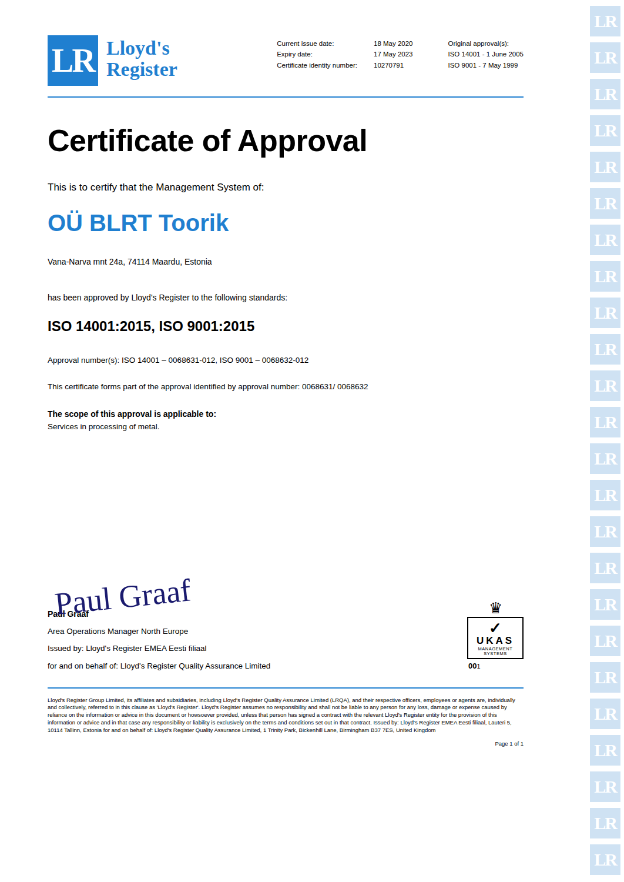LR LR LR LR LR LR LR LR LR LR LR LR LR LR LR LR LR LR LR LR LR LR LR LR
LR
Lloyd's
Register
| Current issue date: | 18 May 2020 | Original approval(s): |
| Expiry date: | 17 May 2023 | ISO 14001 - 1 June 2005 |
| Certificate identity number: | 10270791 | ISO 9001 - 7 May 1999 |
Certificate of Approval
This is to certify that the Management System of:
OÜ BLRT Toorik
Vana-Narva mnt 24a, 74114 Maardu, Estonia
has been approved by Lloyd's Register to the following standards:
ISO 14001:2015, ISO 9001:2015
Approval number(s): ISO 14001 – 0068631-012, ISO 9001 – 0068632-012
This certificate forms part of the approval identified by approval number: 0068631/ 0068632
The scope of this approval is applicable to:
Services in processing of metal.
Paul Graaf
Paul Graaf
Area Operations Manager North Europe
Issued by: Lloyd's Register EMEA Eesti filiaal
for and on behalf of: Lloyd's Register Quality Assurance Limited
♛
✓
UKAS
Management
Systems
001
Lloyd's Register Group Limited, its affiliates and subsidiaries, including Lloyd's Register Quality Assurance Limited (LRQA), and their respective officers, employees or agents are, individually and collectively, referred to in this clause as 'Lloyd's Register'. Lloyd's Register assumes no responsibility and shall not be liable to any person for any loss, damage or expense caused by reliance on the information or advice in this document or howsoever provided, unless that person has signed a contract with the relevant Lloyd's Register entity for the provision of this information or advice and in that case any responsibility or liability is exclusively on the terms and conditions set out in that contract. Issued by: Lloyd's Register EMEA Eesti filiaal, Lauteri 5, 10114 Tallinn, Estonia for and on behalf of: Lloyd's Register Quality Assurance Limited, 1 Trinity Park, Bickenhill Lane, Birmingham B37 7ES, United Kingdom
Page 1 of 1